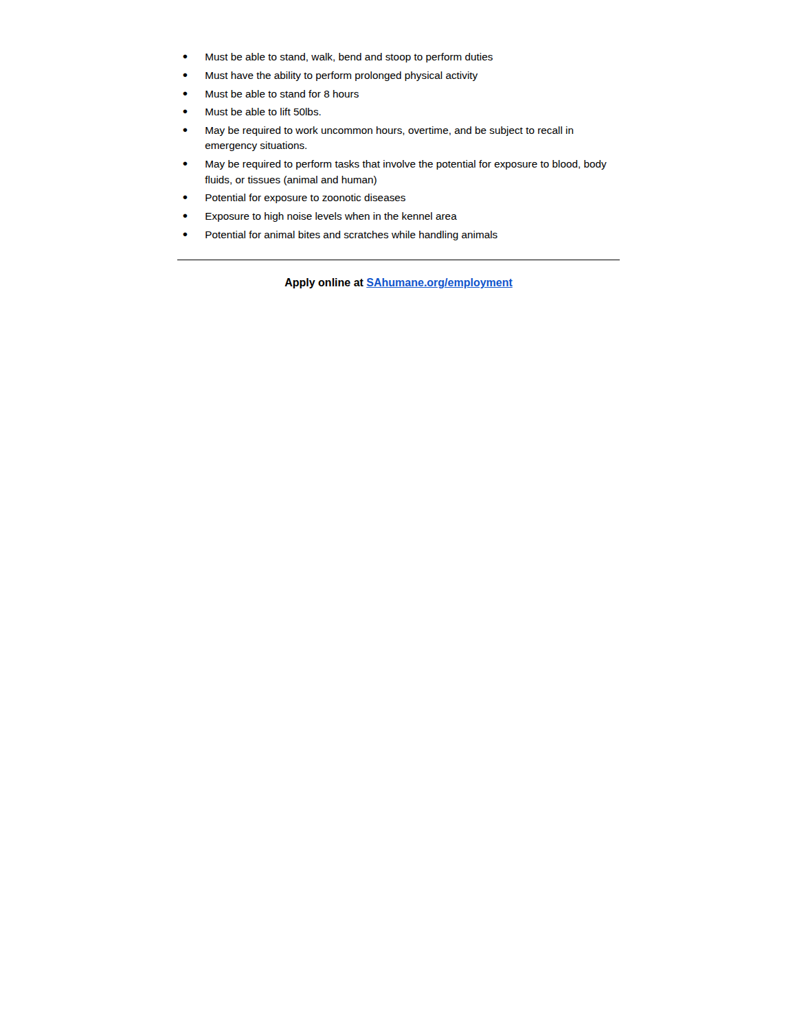Must be able to stand, walk, bend and stoop to perform duties
Must have the ability to perform prolonged physical activity
Must be able to stand for 8 hours
Must be able to lift 50lbs.
May be required to work uncommon hours, overtime, and be subject to recall in emergency situations.
May be required to perform tasks that involve the potential for exposure to blood, body fluids, or tissues (animal and human)
Potential for exposure to zoonotic diseases
Exposure to high noise levels when in the kennel area
Potential for animal bites and scratches while handling animals
Apply online at SAhumane.org/employment